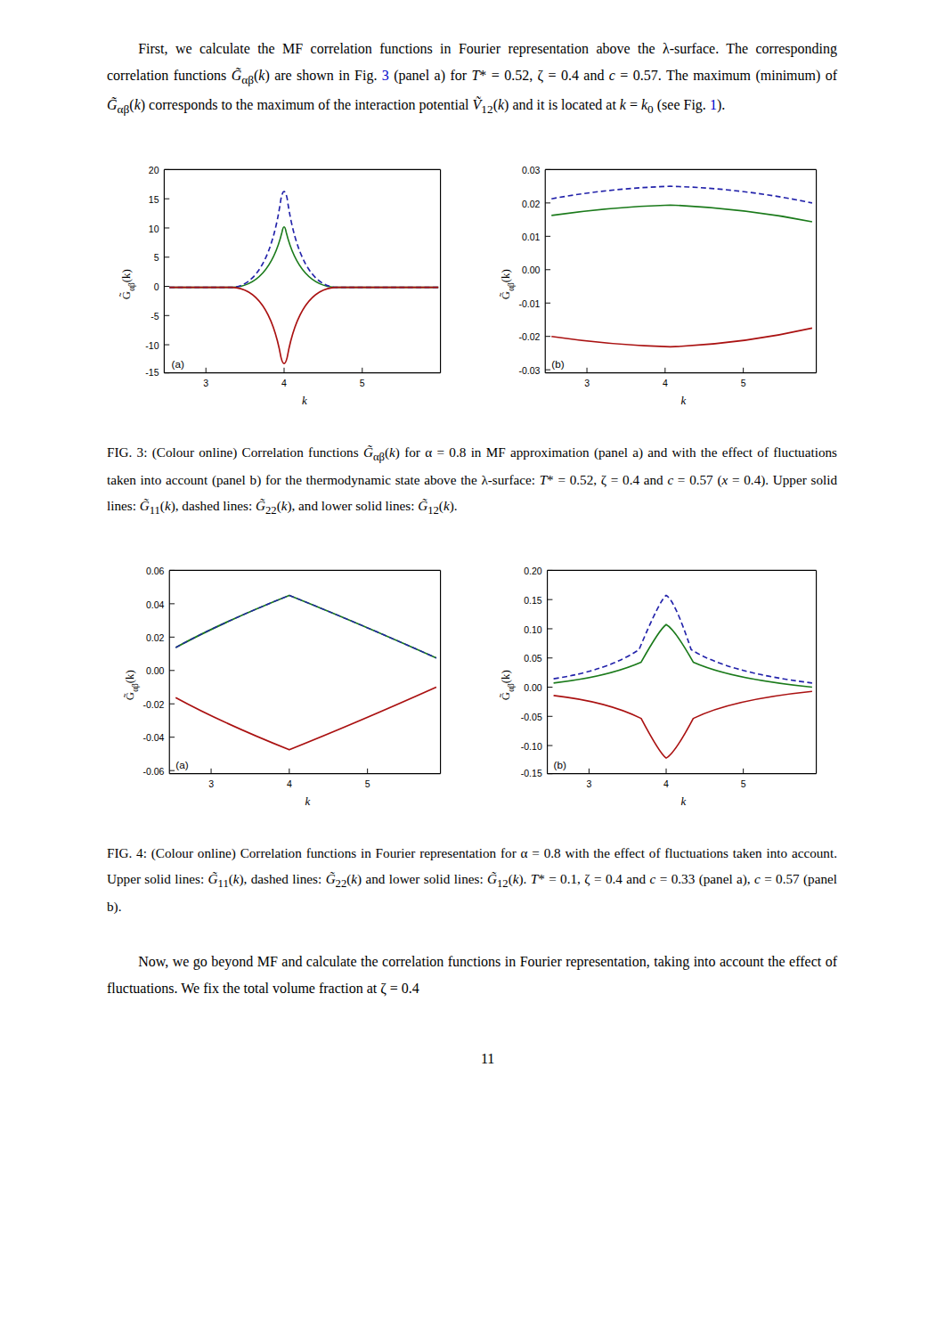First, we calculate the MF correlation functions in Fourier representation above the λ-surface. The corresponding correlation functions G̃αβ(k) are shown in Fig. 3 (panel a) for T* = 0.52, ζ = 0.4 and c = 0.57. The maximum (minimum) of G̃αβ(k) corresponds to the maximum of the interaction potential Ṽ12(k) and it is located at k = k0 (see Fig. 1).
20 15 10 5 0 -5 -10 -15 3 4 5 (a) k G̃αβ(k)
0.03 0.02 0.01 0.00 -0.01 -0.02 -0.03 3 4 5 (b) k G̃αβ(k)
FIG. 3: (Colour online) Correlation functions G̃αβ(k) for α = 0.8 in MF approximation (panel a) and with the effect of fluctuations taken into account (panel b) for the thermodynamic state above the λ-surface: T* = 0.52, ζ = 0.4 and c = 0.57 (x = 0.4). Upper solid lines: G̃11(k), dashed lines: G̃22(k), and lower solid lines: G̃12(k).
0.06 0.04 0.02 0.00 -0.02 -0.04 -0.06 3 4 5 (a) k G̃αβ(k)
0.20 0.15 0.10 0.05 0.00 -0.05 -0.10 -0.15 3 4 5 (b) k G̃αβ(k)
FIG. 4: (Colour online) Correlation functions in Fourier representation for α = 0.8 with the effect of fluctuations taken into account. Upper solid lines: G̃11(k), dashed lines: G̃22(k) and lower solid lines: G̃12(k). T* = 0.1, ζ = 0.4 and c = 0.33 (panel a), c = 0.57 (panel b).
Now, we go beyond MF and calculate the correlation functions in Fourier representation, taking into account the effect of fluctuations. We fix the total volume fraction at ζ = 0.4
11